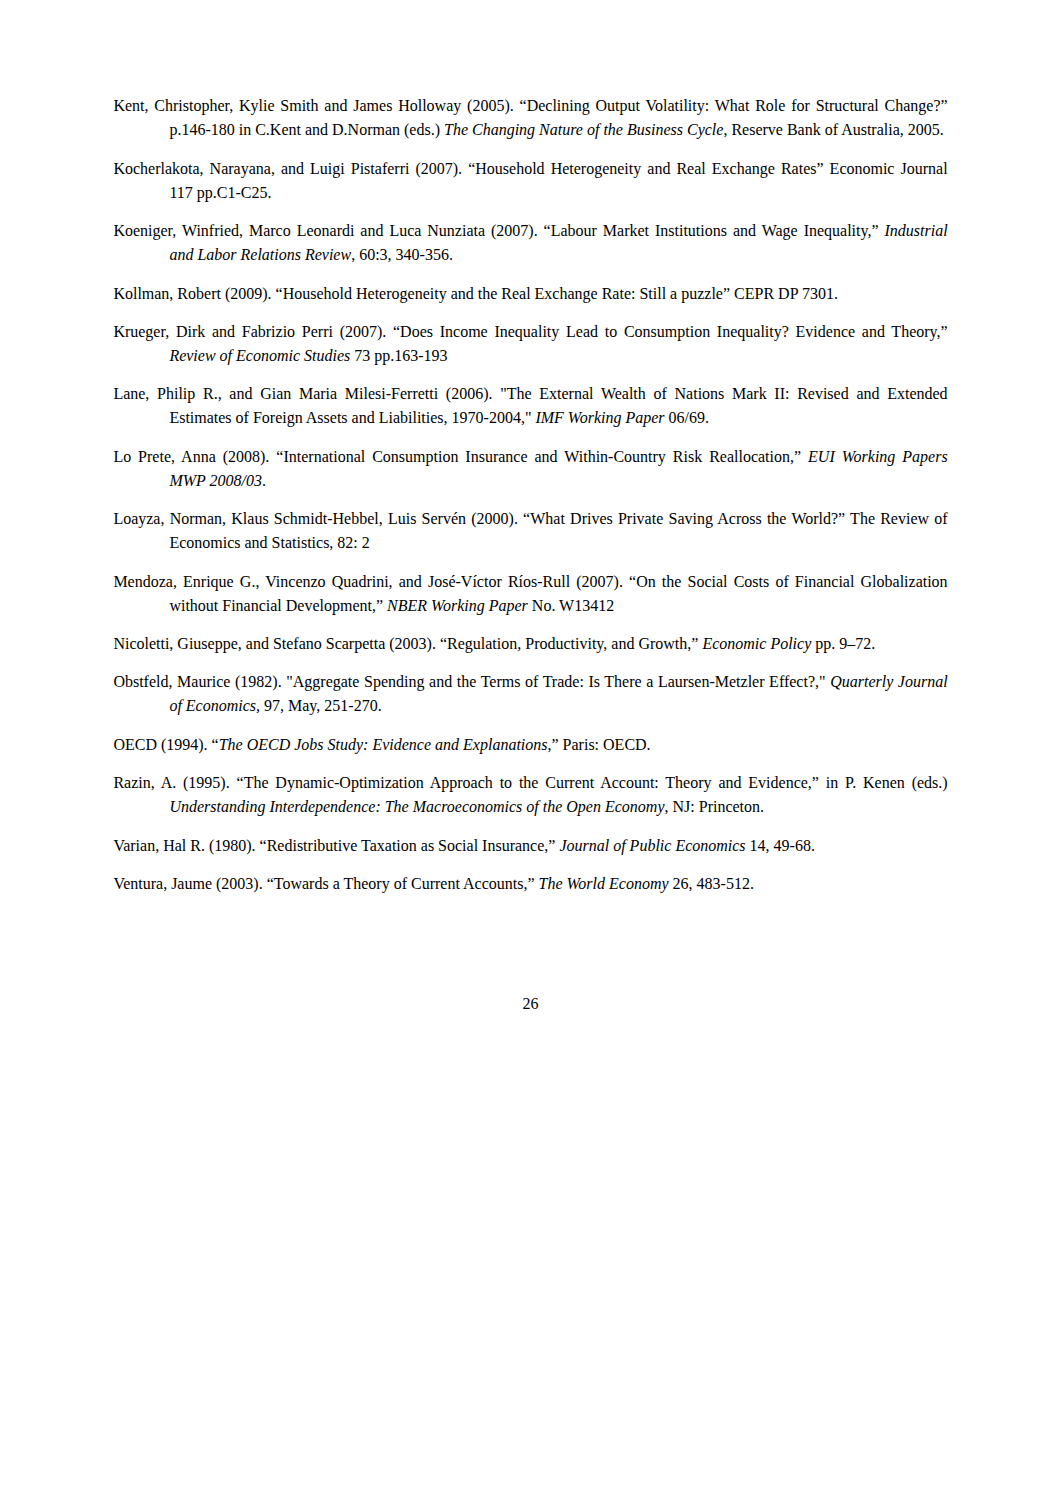Kent, Christopher, Kylie Smith and James Holloway (2005). “Declining Output Volatility: What Role for Structural Change?” p.146-180 in C.Kent and D.Norman (eds.) The Changing Nature of the Business Cycle, Reserve Bank of Australia, 2005.
Kocherlakota, Narayana, and Luigi Pistaferri (2007). “Household Heterogeneity and Real Exchange Rates” Economic Journal 117 pp.C1-C25.
Koeniger, Winfried, Marco Leonardi and Luca Nunziata (2007). “Labour Market Institutions and Wage Inequality,” Industrial and Labor Relations Review, 60:3, 340-356.
Kollman, Robert (2009). “Household Heterogeneity and the Real Exchange Rate: Still a puzzle” CEPR DP 7301.
Krueger, Dirk and Fabrizio Perri (2007). “Does Income Inequality Lead to Consumption Inequality? Evidence and Theory,” Review of Economic Studies 73 pp.163-193
Lane, Philip R., and Gian Maria Milesi-Ferretti (2006). "The External Wealth of Nations Mark II: Revised and Extended Estimates of Foreign Assets and Liabilities, 1970-2004," IMF Working Paper 06/69.
Lo Prete, Anna (2008). “International Consumption Insurance and Within-Country Risk Reallocation,” EUI Working Papers MWP 2008/03.
Loayza, Norman, Klaus Schmidt-Hebbel, Luis Servén (2000). “What Drives Private Saving Across the World?” The Review of Economics and Statistics, 82: 2
Mendoza, Enrique G., Vincenzo Quadrini, and José-Víctor Ríos-Rull (2007). “On the Social Costs of Financial Globalization without Financial Development,” NBER Working Paper No. W13412
Nicoletti, Giuseppe, and Stefano Scarpetta (2003). “Regulation, Productivity, and Growth,” Economic Policy pp. 9–72.
Obstfeld, Maurice (1982). "Aggregate Spending and the Terms of Trade: Is There a Laursen-Metzler Effect?," Quarterly Journal of Economics, 97, May, 251-270.
OECD (1994). “The OECD Jobs Study: Evidence and Explanations,” Paris: OECD.
Razin, A. (1995). “The Dynamic-Optimization Approach to the Current Account: Theory and Evidence,” in P. Kenen (eds.) Understanding Interdependence: The Macroeconomics of the Open Economy, NJ: Princeton.
Varian, Hal R. (1980). “Redistributive Taxation as Social Insurance,” Journal of Public Economics 14, 49-68.
Ventura, Jaume (2003). “Towards a Theory of Current Accounts,” The World Economy 26, 483-512.
26